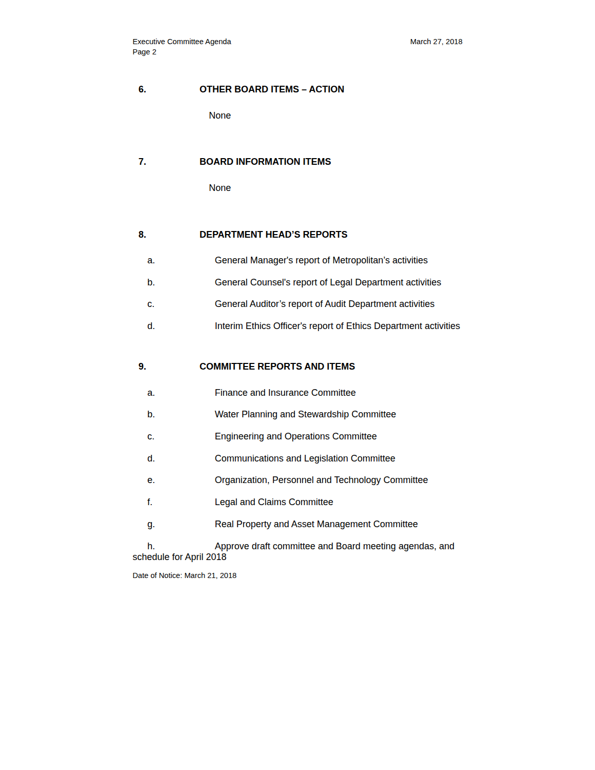Executive Committee Agenda
Page 2
March 27, 2018
6. OTHER BOARD ITEMS – ACTION
None
7. BOARD INFORMATION ITEMS
None
8. DEPARTMENT HEAD’S REPORTS
a. General Manager's report of Metropolitan’s activities
b. General Counsel's report of Legal Department activities
c. General Auditor’s report of Audit Department activities
d. Interim Ethics Officer's report of Ethics Department activities
9. COMMITTEE REPORTS AND ITEMS
a. Finance and Insurance Committee
b. Water Planning and Stewardship Committee
c. Engineering and Operations Committee
d. Communications and Legislation Committee
e. Organization, Personnel and Technology Committee
f. Legal and Claims Committee
g. Real Property and Asset Management Committee
h. Approve draft committee and Board meeting agendas, and schedule for April 2018
Date of Notice: March 21, 2018